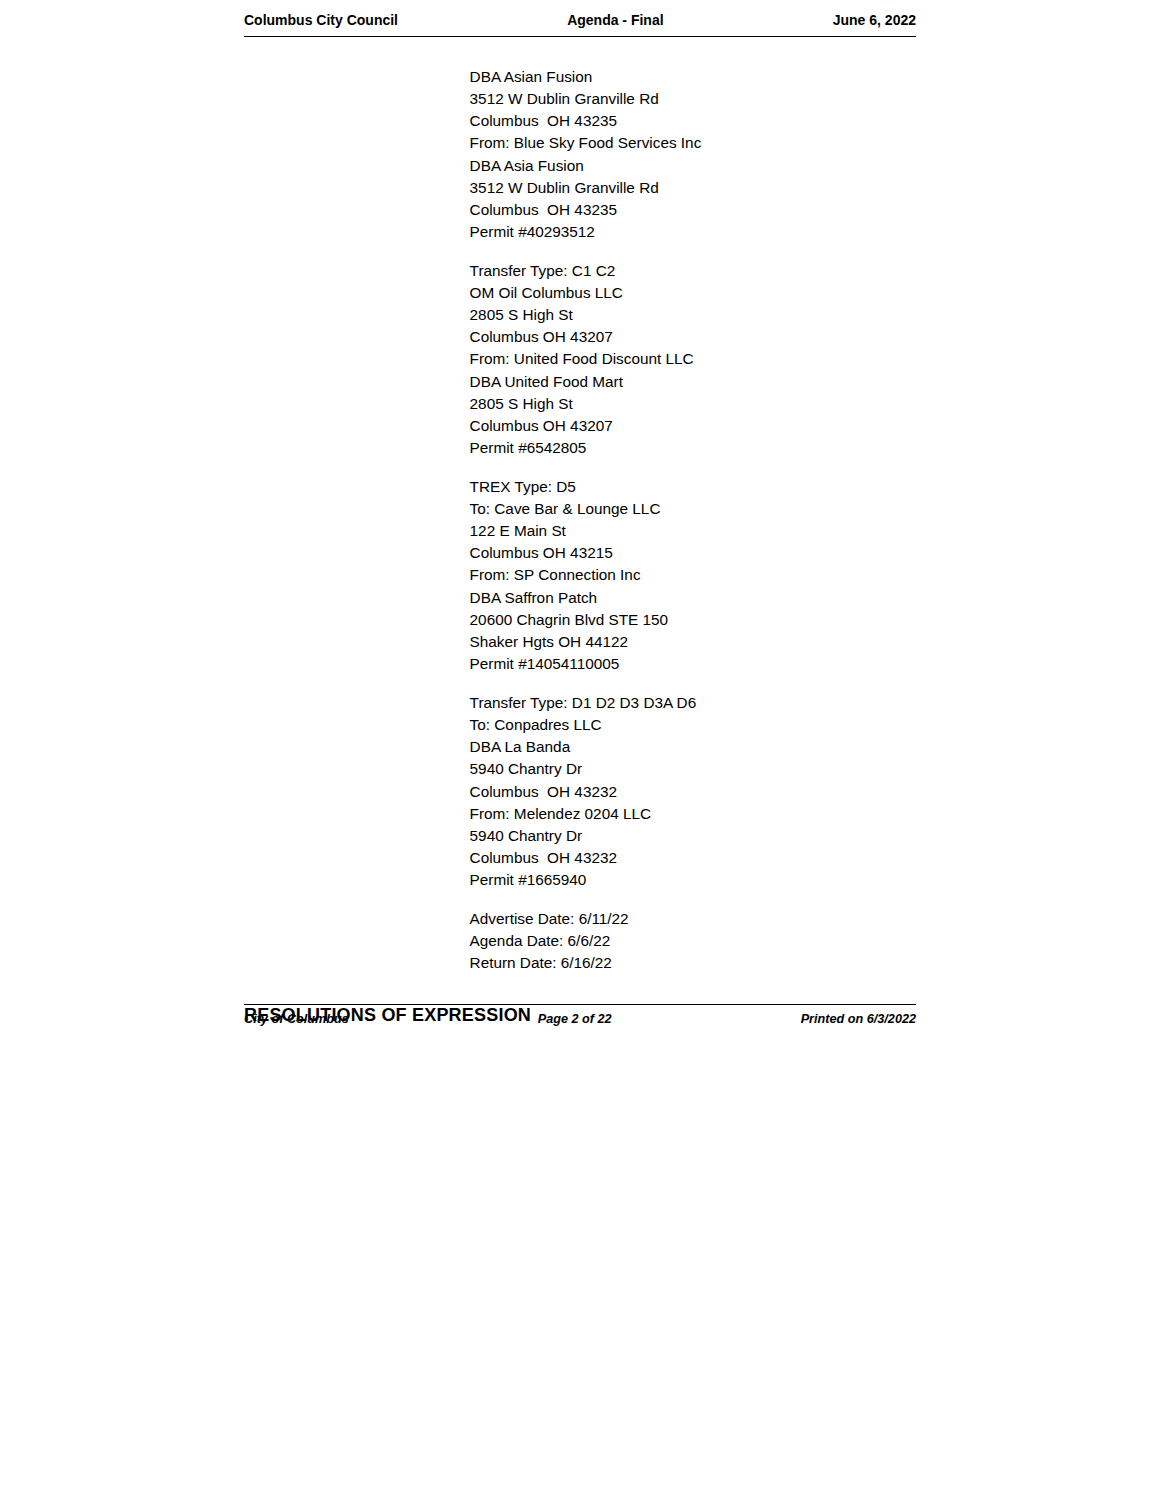Columbus City Council
Agenda - Final
June 6, 2022
DBA Asian Fusion
3512 W Dublin Granville Rd
Columbus OH 43235
From: Blue Sky Food Services Inc
DBA Asia Fusion
3512 W Dublin Granville Rd
Columbus OH 43235
Permit #40293512
Transfer Type: C1 C2
OM Oil Columbus LLC
2805 S High St
Columbus OH 43207
From: United Food Discount LLC
DBA United Food Mart
2805 S High St
Columbus OH 43207
Permit #6542805
TREX Type: D5
To: Cave Bar & Lounge LLC
122 E Main St
Columbus OH 43215
From: SP Connection Inc
DBA Saffron Patch
20600 Chagrin Blvd STE 150
Shaker Hgts OH 44122
Permit #14054110005
Transfer Type: D1 D2 D3 D3A D6
To: Conpadres LLC
DBA La Banda
5940 Chantry Dr
Columbus OH 43232
From: Melendez 0204 LLC
5940 Chantry Dr
Columbus OH 43232
Permit #1665940
Advertise Date: 6/11/22
Agenda Date: 6/6/22
Return Date: 6/16/22
RESOLUTIONS OF EXPRESSION
City of Columbus
Page 2 of 22
Printed on 6/3/2022